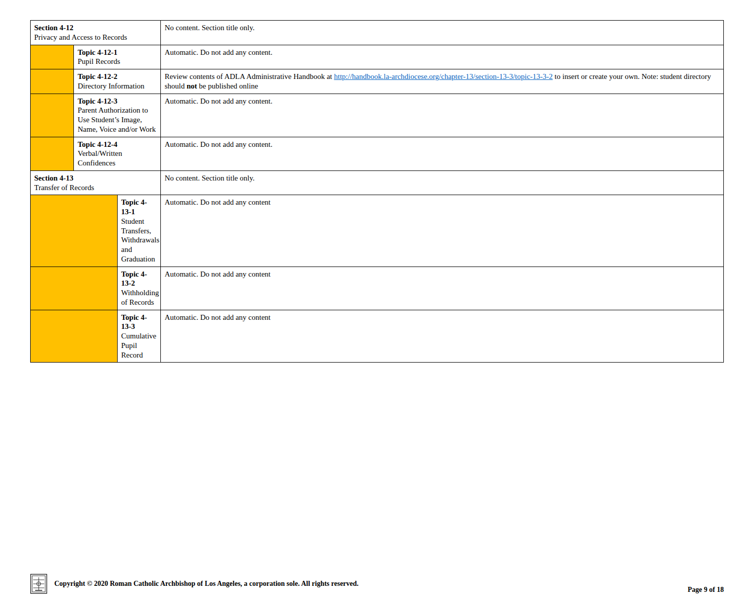| Section 4-12 Privacy and Access to Records | No content. Section title only. |
| | Topic 4-12-1 Pupil Records | Automatic. Do not add any content. |
| | Topic 4-12-2 Directory Information | Review contents of ADLA Administrative Handbook at http://handbook.la-archdiocese.org/chapter-13/section-13-3/topic-13-3-2 to insert or create your own. Note: student directory should not be published online |
| | Topic 4-12-3 Parent Authorization to Use Student’s Image, Name, Voice and/or Work | Automatic. Do not add any content. |
| | Topic 4-12-4 Verbal/Written Confidences | Automatic. Do not add any content. |
| Section 4-13 Transfer of Records | No content. Section title only. |
| | Topic 4-13-1 Student Transfers, Withdrawals and Graduation | Automatic. Do not add any content |
| | Topic 4-13-2 Withholding of Records | Automatic. Do not add any content |
| | Topic 4-13-3 Cumulative Pupil Record | Automatic. Do not add any content |
Copyright © 2020 Roman Catholic Archbishop of Los Angeles, a corporation sole. All rights reserved.
Page 9 of 18